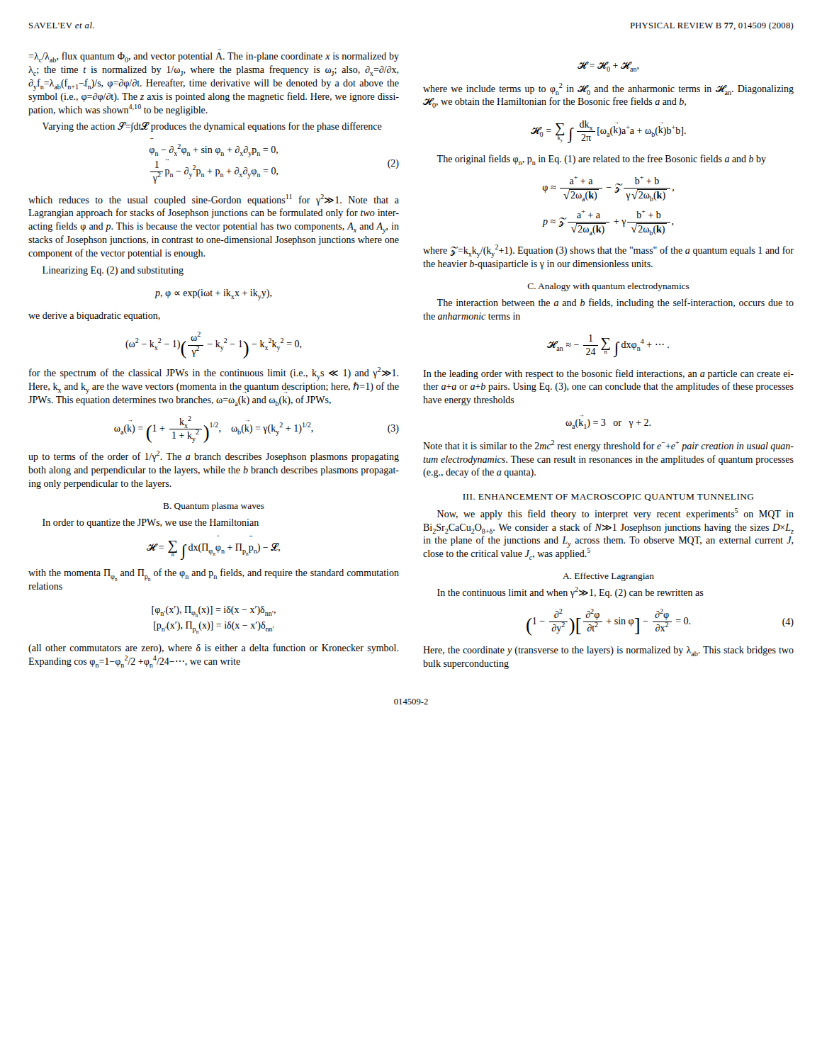SAVEL'EV et al.
PHYSICAL REVIEW B 77, 014509 (2008)
=λc/λab, flux quantum Φ0, and vector potential A. The in-plane coordinate x is normalized by λc; the time t is normalized by 1/ωJ, where the plasma frequency is ωJ; also, ∂x=∂/∂x, ∂yfn=λab(fn+1−fn)/s, φ=∂φ/∂t. Hereafter, time derivative will be denoted by a dot above the symbol (i.e., φ=∂φ/∂t). The z axis is pointed along the magnetic field. Here, we ignore dissipation, which was shown4,10 to be negligible.
Varying the action 𝒮=∫dt𝓛 produces the dynamical equations for the phase difference
φn − ∂x2φn + sin φn + ∂x∂ypn = 0,
1 γ2 pn − ∂y2pn + pn + ∂x∂yφn = 0,
(2)
which reduces to the usual coupled sine-Gordon equations11 for γ2≫1. Note that a Lagrangian approach for stacks of Josephson junctions can be formulated only for two interacting fields φ and p. This is because the vector potential has two components, Ax and Ay, in stacks of Josephson junctions, in contrast to one-dimensional Josephson junctions where one component of the vector potential is enough.
Linearizing Eq. (2) and substituting
p, φ ∝ exp(iωt + ikxx + ikyy),
we derive a biquadratic equation,
(ω2 − kx2 − 1)(ω2 γ2 − ky2 − 1) − kx2ky2 = 0,
for the spectrum of the classical JPWs in the continuous limit (i.e., kys ≪ 1) and γ2≫1. Here, kx and ky are the wave vectors (momenta in the quantum description; here, ℏ=1) of the JPWs. This equation determines two branches, ω=ωa(k) and ωb(k), of JPWs,
ωa(k) = (1 + kx21 + ky2)1/2, ωb(k) = γ(ky2 + 1)1/2,
(3)
up to terms of the order of 1/γ2. The a branch describes Josephson plasmons propagating both along and perpendicular to the layers, while the b branch describes plasmons propagating only perpendicular to the layers.
B. Quantum plasma waves
In order to quantize the JPWs, we use the Hamiltonian
𝓗 = ∑n ∫ dx(Πφnφn + Πpnpn) − 𝓛,
with the momenta Πφn and Πpn of the φn and pn fields, and require the standard commutation relations
[φn′(x′), Πφn(x)] = iδ(x − x′)δnn′,
[pn′(x′), Πpn(x)] = iδ(x − x′)δnn′
(all other commutators are zero), where δ is either a delta function or Kronecker symbol. Expanding cos φn=1−φn2/2 +φn4/24−⋯, we can write
𝓗 = 𝓗0 + 𝓗an,
where we include terms up to φn2 in 𝓗0 and the anharmonic terms in 𝓗an. Diagonalizing 𝓗0, we obtain the Hamiltonian for the Bosonic free fields a and b,
𝓗0 = ∑ky ∫ dkx 2π[ωa(k)a+a + ωb(k)b+b].
The original fields φn, pn in Eq. (1) are related to the free Bosonic fields a and b by
φ ≈ a+ + a 2ωa(k) − 𝒵b+ + b γ2ωb(k),
p ≈ 𝒵a+ + a 2ωa(k) + γb+ + b 2ωb(k),
where 𝒵=kxky/(ky2+1). Equation (3) shows that the "mass" of the a quantum equals 1 and for the heavier b-quasiparticle is γ in our dimensionless units.
C. Analogy with quantum electrodynamics
The interaction between the a and b fields, including the self-interaction, occurs due to the anharmonic terms in
𝓗an ≈ − 124∑n ∫ dxφn4 + ⋯ .
In the leading order with respect to the bosonic field interactions, an a particle can create either a+a or a+b pairs. Using Eq. (3), one can conclude that the amplitudes of these processes have energy thresholds
ωa(k1) = 3 or γ + 2.
Note that it is similar to the 2mc2 rest energy threshold for e−+e+ pair creation in usual quantum electrodynamics. These can result in resonances in the amplitudes of quantum processes (e.g., decay of the a quanta).
III. Enhancement of macroscopic quantum tunneling
Now, we apply this field theory to interpret very recent experiments5 on MQT in Bi2Sr2CaCu2O8+δ. We consider a stack of N≫1 Josephson junctions having the sizes D×Lz in the plane of the junctions and Ly across them. To observe MQT, an external current J, close to the critical value Jc, was applied.5
A. Effective Lagrangian
In the continuous limit and when γ2≫1, Eq. (2) can be rewritten as
(1 − ∂2∂y2)[∂2φ∂t2 + sin φ] − ∂2φ∂x2 = 0.
(4)
Here, the coordinate y (transverse to the layers) is normalized by λab. This stack bridges two bulk superconducting
014509-2